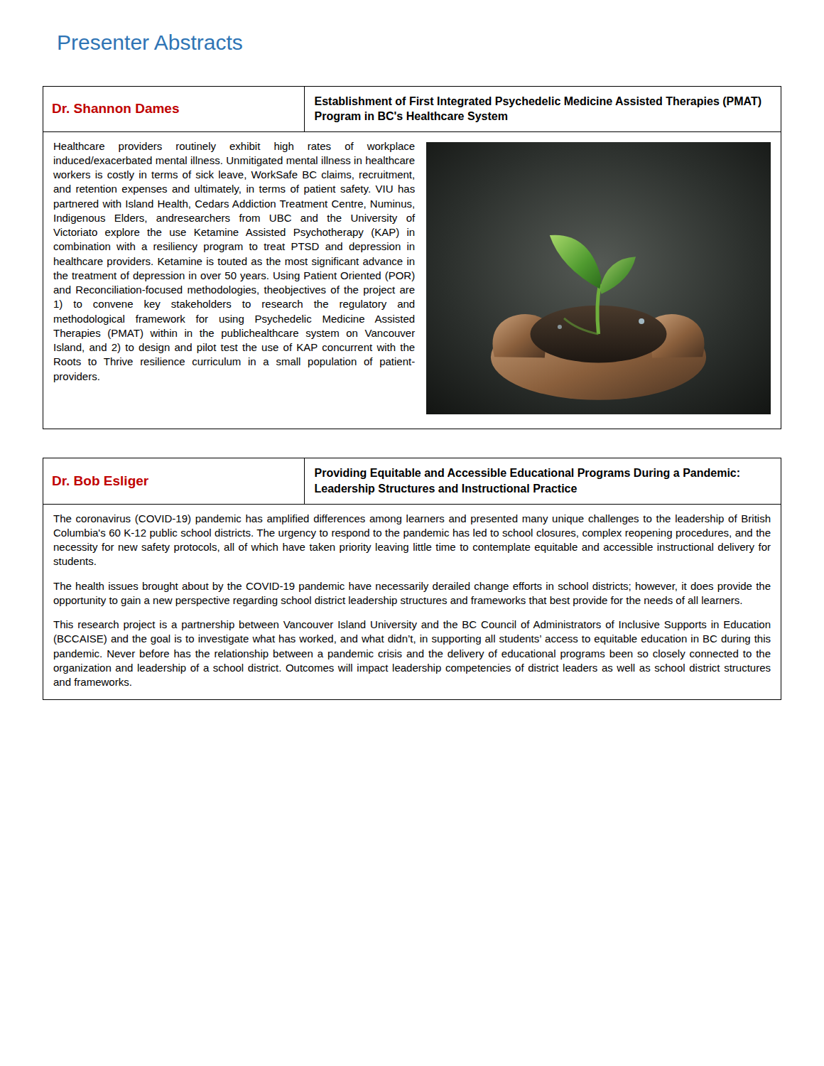Presenter Abstracts
Dr. Shannon Dames
Establishment of First Integrated Psychedelic Medicine Assisted Therapies (PMAT) Program in BC's Healthcare System
Healthcare providers routinely exhibit high rates of workplace induced/exacerbated mental illness. Unmitigated mental illness in healthcare workers is costly in terms of sick leave, WorkSafe BC claims, recruitment, and retention expenses and ultimately, in terms of patient safety. VIU has partnered with Island Health, Cedars Addiction Treatment Centre, Numinus, Indigenous Elders, andresearchers from UBC and the University of Victoriato explore the use Ketamine Assisted Psychotherapy (KAP) in combination with a resiliency program to treat PTSD and depression in healthcare providers. Ketamine is touted as the most significant advance in the treatment of depression in over 50 years. Using Patient Oriented (POR) and Reconciliation-focused methodologies, theobjectives of the project are 1) to convene key stakeholders to research the regulatory and methodological framework for using Psychedelic Medicine Assisted Therapies (PMAT) within in the publichealthcare system on Vancouver Island, and 2) to design and pilot test the use of KAP concurrent with the Roots to Thrive resilience curriculum in a small population of patient-providers.
Dr. Bob Esliger
Providing Equitable and Accessible Educational Programs During a Pandemic: Leadership Structures and Instructional Practice
The coronavirus (COVID-19) pandemic has amplified differences among learners and presented many unique challenges to the leadership of British Columbia's 60 K-12 public school districts. The urgency to respond to the pandemic has led to school closures, complex reopening procedures, and the necessity for new safety protocols, all of which have taken priority leaving little time to contemplate equitable and accessible instructional delivery for students.
The health issues brought about by the COVID-19 pandemic have necessarily derailed change efforts in school districts; however, it does provide the opportunity to gain a new perspective regarding school district leadership structures and frameworks that best provide for the needs of all learners.
This research project is a partnership between Vancouver Island University and the BC Council of Administrators of Inclusive Supports in Education (BCCAISE) and the goal is to investigate what has worked, and what didn’t, in supporting all students’ access to equitable education in BC during this pandemic. Never before has the relationship between a pandemic crisis and the delivery of educational programs been so closely connected to the organization and leadership of a school district. Outcomes will impact leadership competencies of district leaders as well as school district structures and frameworks.